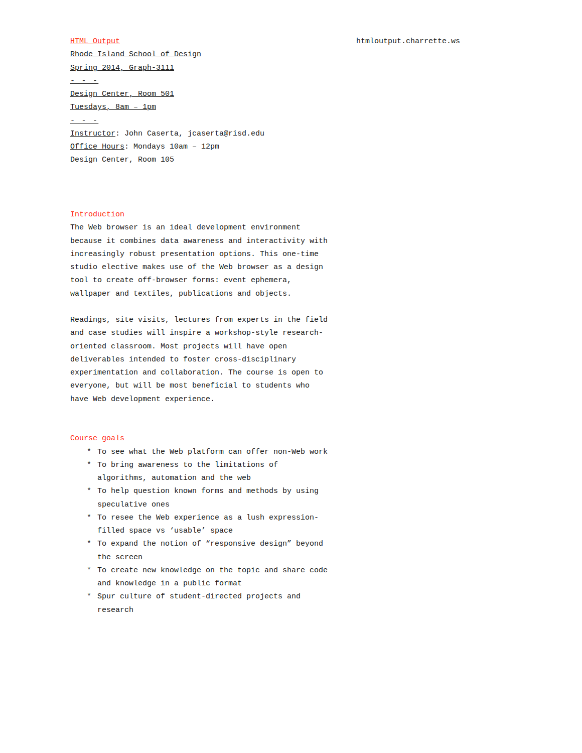htmloutput.charrette.ws
HTML Output
Rhode Island School of Design
Spring 2014, Graph-3111
- - -
Design Center, Room 501
Tuesdays, 8am – 1pm
- - -
Instructor: John Caserta, jcaserta@risd.edu
Office Hours: Mondays 10am – 12pm
Design Center, Room 105
Introduction
The Web browser is an ideal development environment because it combines data awareness and interactivity with increasingly robust presentation options. This one-time studio elective makes use of the Web browser as a design tool to create off-browser forms: event ephemera, wallpaper and textiles, publications and objects.
Readings, site visits, lectures from experts in the field and case studies will inspire a workshop-style research-oriented classroom. Most projects will have open deliverables intended to foster cross-disciplinary experimentation and collaboration. The course is open to everyone, but will be most beneficial to students who have Web development experience.
Course goals
To see what the Web platform can offer non-Web work
To bring awareness to the limitations of algorithms, automation and the web
To help question known forms and methods by using speculative ones
To resee the Web experience as a lush expression-filled space vs ‘usable’ space
To expand the notion of “responsive design” beyond the screen
To create new knowledge on the topic and share code and knowledge in a public format
Spur culture of student-directed projects and research